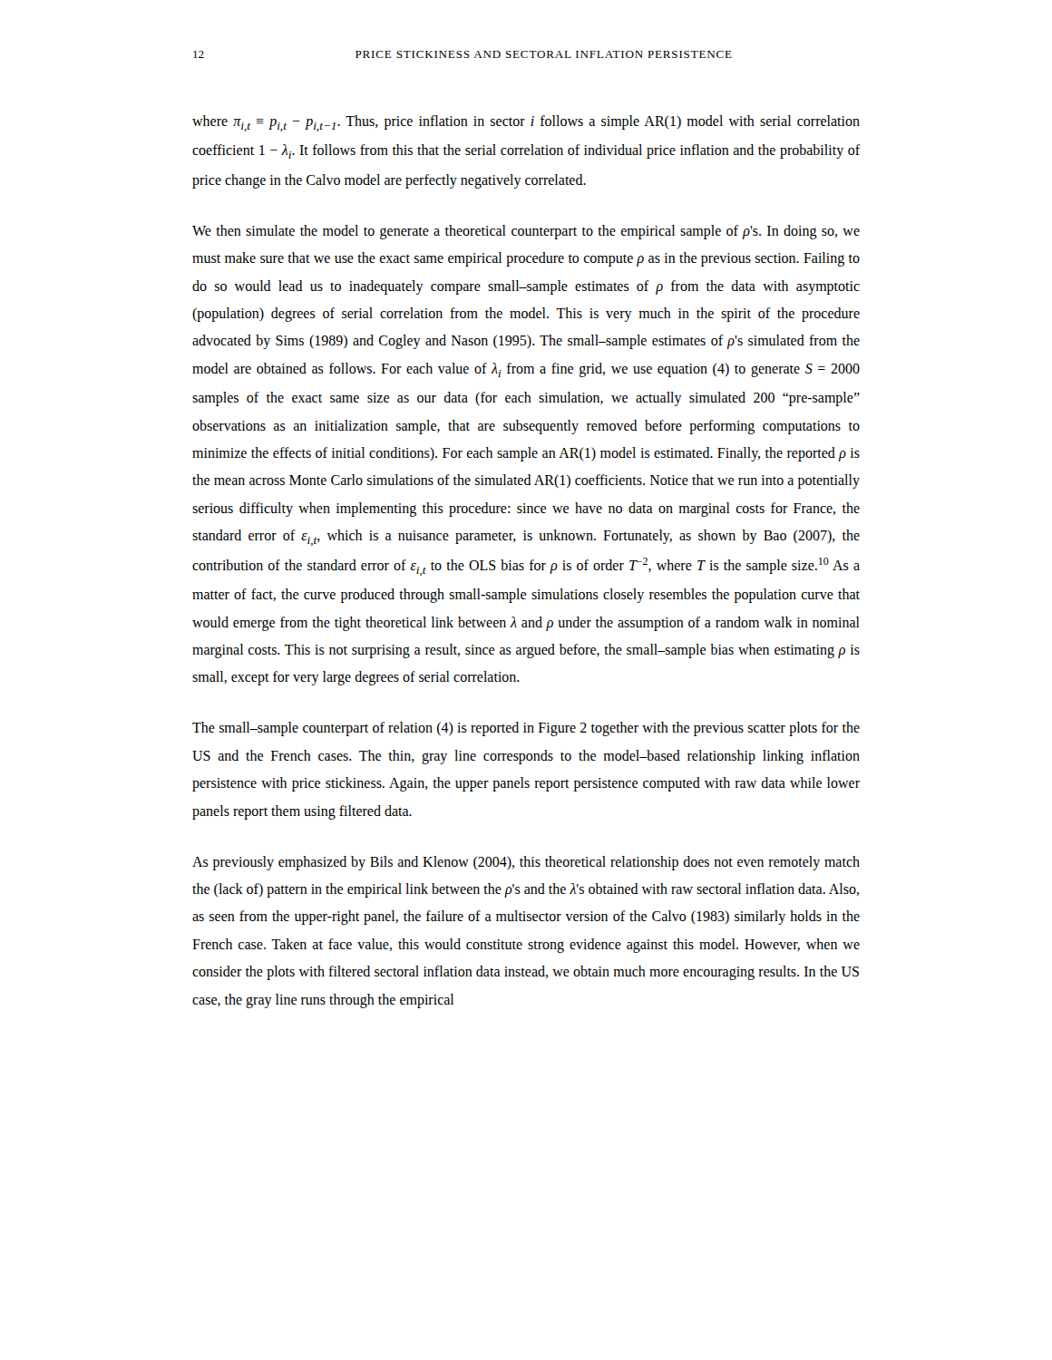12 Price Stickiness and Sectoral Inflation Persistence
where πi,t ≡ pi,t − pi,t−1. Thus, price inflation in sector i follows a simple AR(1) model with serial correlation coefficient 1 − λi. It follows from this that the serial correlation of individual price inflation and the probability of price change in the Calvo model are perfectly negatively correlated.
We then simulate the model to generate a theoretical counterpart to the empirical sample of ρ's. In doing so, we must make sure that we use the exact same empirical procedure to compute ρ as in the previous section. Failing to do so would lead us to inadequately compare small–sample estimates of ρ from the data with asymptotic (population) degrees of serial correlation from the model. This is very much in the spirit of the procedure advocated by Sims (1989) and Cogley and Nason (1995). The small–sample estimates of ρ's simulated from the model are obtained as follows. For each value of λi from a fine grid, we use equation (4) to generate S = 2000 samples of the exact same size as our data (for each simulation, we actually simulated 200 “pre-sample” observations as an initialization sample, that are subsequently removed before performing computations to minimize the effects of initial conditions). For each sample an AR(1) model is estimated. Finally, the reported ρ is the mean across Monte Carlo simulations of the simulated AR(1) coefficients. Notice that we run into a potentially serious difficulty when implementing this procedure: since we have no data on marginal costs for France, the standard error of εi,t, which is a nuisance parameter, is unknown. Fortunately, as shown by Bao (2007), the contribution of the standard error of εi,t to the OLS bias for ρ is of order T−2, where T is the sample size.10 As a matter of fact, the curve produced through small-sample simulations closely resembles the population curve that would emerge from the tight theoretical link between λ and ρ under the assumption of a random walk in nominal marginal costs. This is not surprising a result, since as argued before, the small–sample bias when estimating ρ is small, except for very large degrees of serial correlation.
The small–sample counterpart of relation (4) is reported in Figure 2 together with the previous scatter plots for the US and the French cases. The thin, gray line corresponds to the model–based relationship linking inflation persistence with price stickiness. Again, the upper panels report persistence computed with raw data while lower panels report them using filtered data.
As previously emphasized by Bils and Klenow (2004), this theoretical relationship does not even remotely match the (lack of) pattern in the empirical link between the ρ's and the λ's obtained with raw sectoral inflation data. Also, as seen from the upper-right panel, the failure of a multisector version of the Calvo (1983) similarly holds in the French case. Taken at face value, this would constitute strong evidence against this model. However, when we consider the plots with filtered sectoral inflation data instead, we obtain much more encouraging results. In the US case, the gray line runs through the empirical